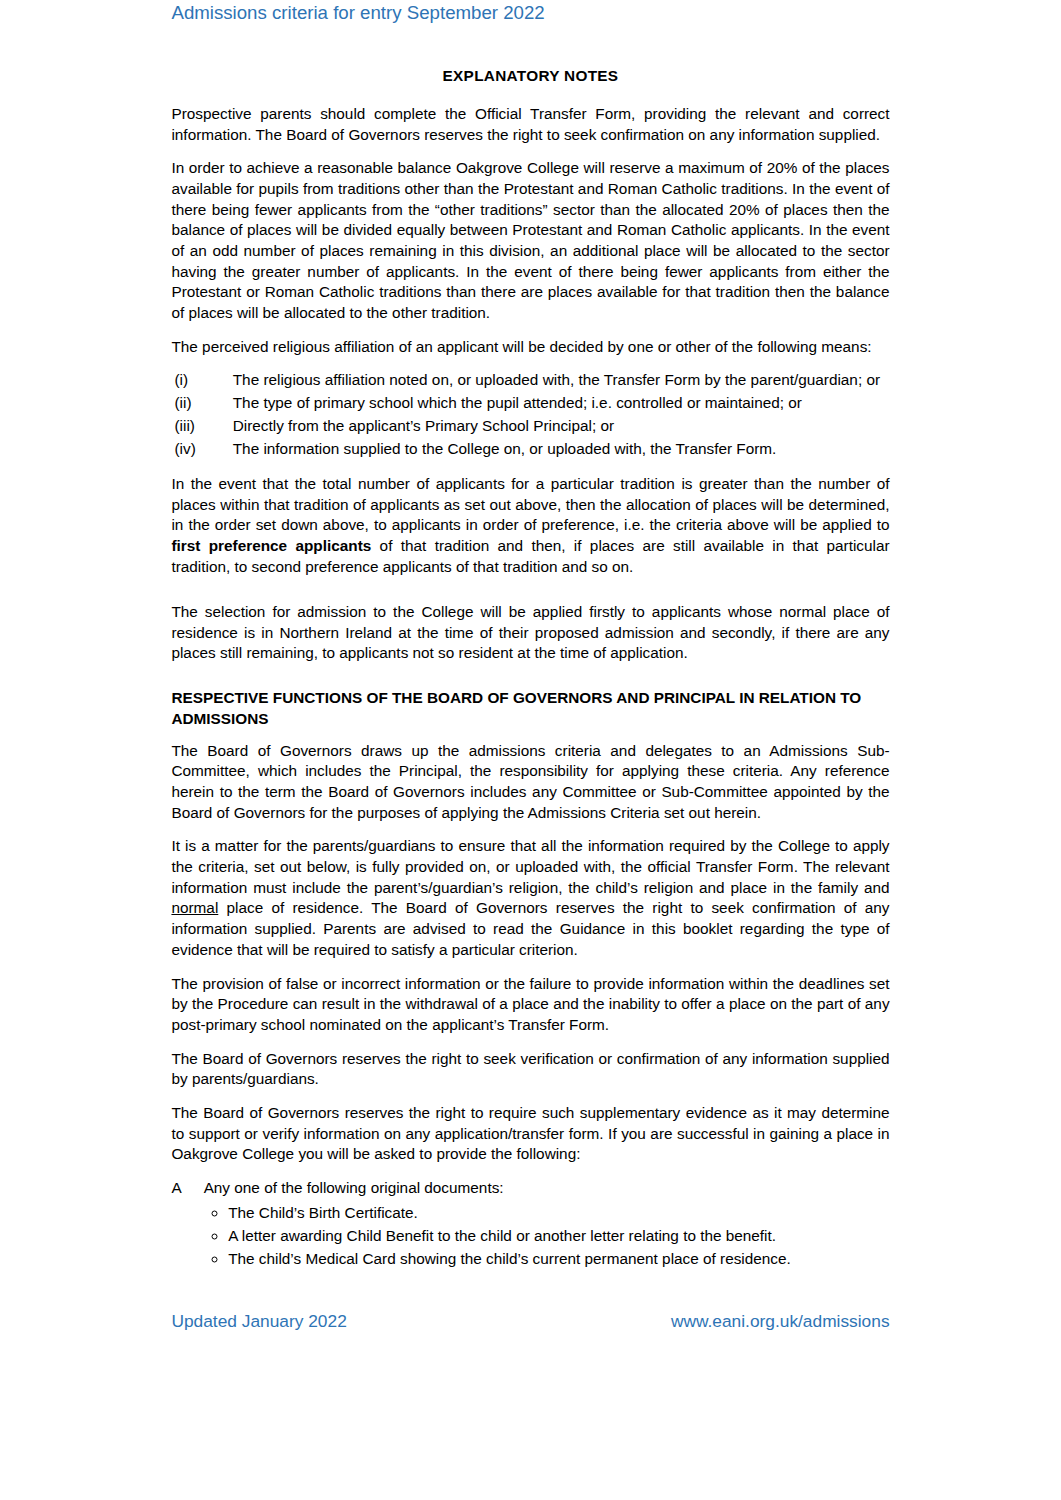Admissions criteria for entry September 2022
EXPLANATORY NOTES
Prospective parents should complete the Official Transfer Form, providing the relevant and correct information. The Board of Governors reserves the right to seek confirmation on any information supplied.
In order to achieve a reasonable balance Oakgrove College will reserve a maximum of 20% of the places available for pupils from traditions other than the Protestant and Roman Catholic traditions. In the event of there being fewer applicants from the “other traditions” sector than the allocated 20% of places then the balance of places will be divided equally between Protestant and Roman Catholic applicants. In the event of an odd number of places remaining in this division, an additional place will be allocated to the sector having the greater number of applicants. In the event of there being fewer applicants from either the Protestant or Roman Catholic traditions than there are places available for that tradition then the balance of places will be allocated to the other tradition.
The perceived religious affiliation of an applicant will be decided by one or other of the following means:
(i) The religious affiliation noted on, or uploaded with, the Transfer Form by the parent/guardian; or
(ii) The type of primary school which the pupil attended; i.e. controlled or maintained; or
(iii) Directly from the applicant’s Primary School Principal; or
(iv) The information supplied to the College on, or uploaded with, the Transfer Form.
In the event that the total number of applicants for a particular tradition is greater than the number of places within that tradition of applicants as set out above, then the allocation of places will be determined, in the order set down above, to applicants in order of preference, i.e. the criteria above will be applied to first preference applicants of that tradition and then, if places are still available in that particular tradition, to second preference applicants of that tradition and so on.
The selection for admission to the College will be applied firstly to applicants whose normal place of residence is in Northern Ireland at the time of their proposed admission and secondly, if there are any places still remaining, to applicants not so resident at the time of application.
RESPECTIVE FUNCTIONS OF THE BOARD OF GOVERNORS AND PRINCIPAL IN RELATION TO ADMISSIONS
The Board of Governors draws up the admissions criteria and delegates to an Admissions Sub-Committee, which includes the Principal, the responsibility for applying these criteria. Any reference herein to the term the Board of Governors includes any Committee or Sub-Committee appointed by the Board of Governors for the purposes of applying the Admissions Criteria set out herein.
It is a matter for the parents/guardians to ensure that all the information required by the College to apply the criteria, set out below, is fully provided on, or uploaded with, the official Transfer Form. The relevant information must include the parent’s/guardian’s religion, the child’s religion and place in the family and normal place of residence. The Board of Governors reserves the right to seek confirmation of any information supplied. Parents are advised to read the Guidance in this booklet regarding the type of evidence that will be required to satisfy a particular criterion.
The provision of false or incorrect information or the failure to provide information within the deadlines set by the Procedure can result in the withdrawal of a place and the inability to offer a place on the part of any post-primary school nominated on the applicant’s Transfer Form.
The Board of Governors reserves the right to seek verification or confirmation of any information supplied by parents/guardians.
The Board of Governors reserves the right to require such supplementary evidence as it may determine to support or verify information on any application/transfer form. If you are successful in gaining a place in Oakgrove College you will be asked to provide the following:
A
Any one of the following original documents:
The Child’s Birth Certificate.
A letter awarding Child Benefit to the child or another letter relating to the benefit.
The child’s Medical Card showing the child’s current permanent place of residence.
Updated January 2022 www.eani.org.uk/admissions